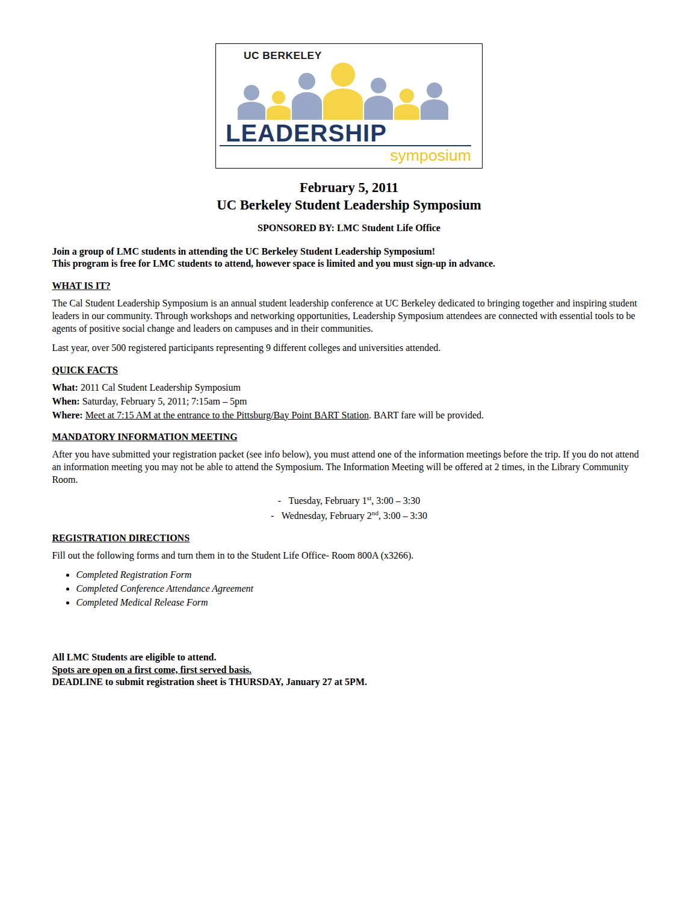UC BERKELEY
LEADERSHIP
symposium
February 5, 2011 UC Berkeley Student Leadership Symposium
SPONSORED BY: LMC Student Life Office
Join a group of LMC students in attending the UC Berkeley Student Leadership Symposium!
This program is free for LMC students to attend, however space is limited and you must sign-up in advance.
WHAT IS IT?
The Cal Student Leadership Symposium is an annual student leadership conference at UC Berkeley dedicated to bringing together and inspiring student leaders in our community. Through workshops and networking opportunities, Leadership Symposium attendees are connected with essential tools to be agents of positive social change and leaders on campuses and in their communities.
Last year, over 500 registered participants representing 9 different colleges and universities attended.
QUICK FACTS
What: 2011 Cal Student Leadership Symposium
When: Saturday, February 5, 2011; 7:15am – 5pm
Where: Meet at 7:15 AM at the entrance to the Pittsburg/Bay Point BART Station. BART fare will be provided.
MANDATORY INFORMATION MEETING
After you have submitted your registration packet (see info below), you must attend one of the information meetings before the trip. If you do not attend an information meeting you may not be able to attend the Symposium. The Information Meeting will be offered at 2 times, in the Library Community Room.
- Tuesday, February 1st, 3:00 – 3:30
- Wednesday, February 2nd, 3:00 – 3:30
REGISTRATION DIRECTIONS
Fill out the following forms and turn them in to the Student Life Office- Room 800A (x3266).
Completed Registration Form
Completed Conference Attendance Agreement
Completed Medical Release Form
All LMC Students are eligible to attend.
Spots are open on a first come, first served basis.
DEADLINE to submit registration sheet is THURSDAY, January 27 at 5PM.